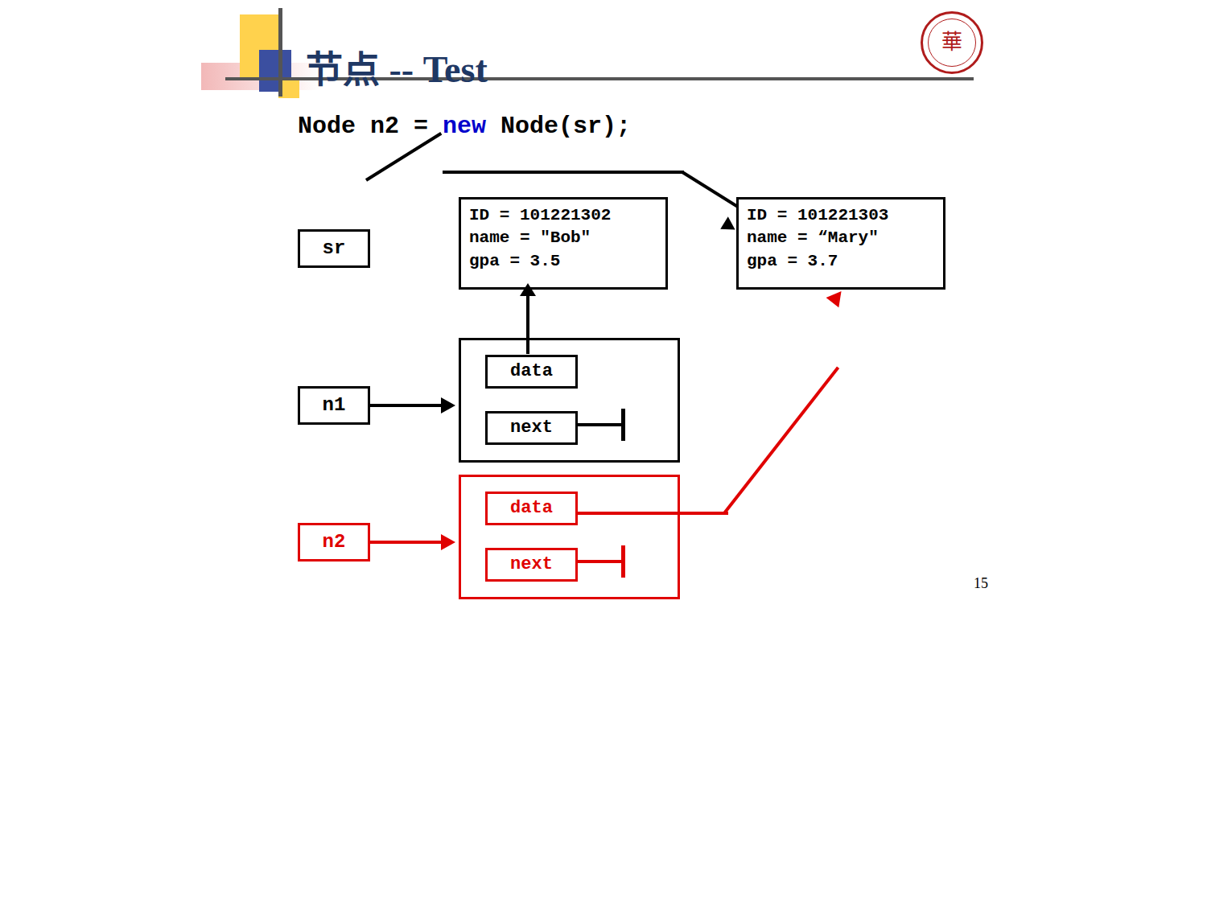节点 -- Test
華
Node n2 = new Node(sr);
sr
ID = 101221302 name = "Bob" gpa = 3.5
ID = 101221303 name = “Mary" gpa = 3.7
n1
data
next
n2
data
next
15